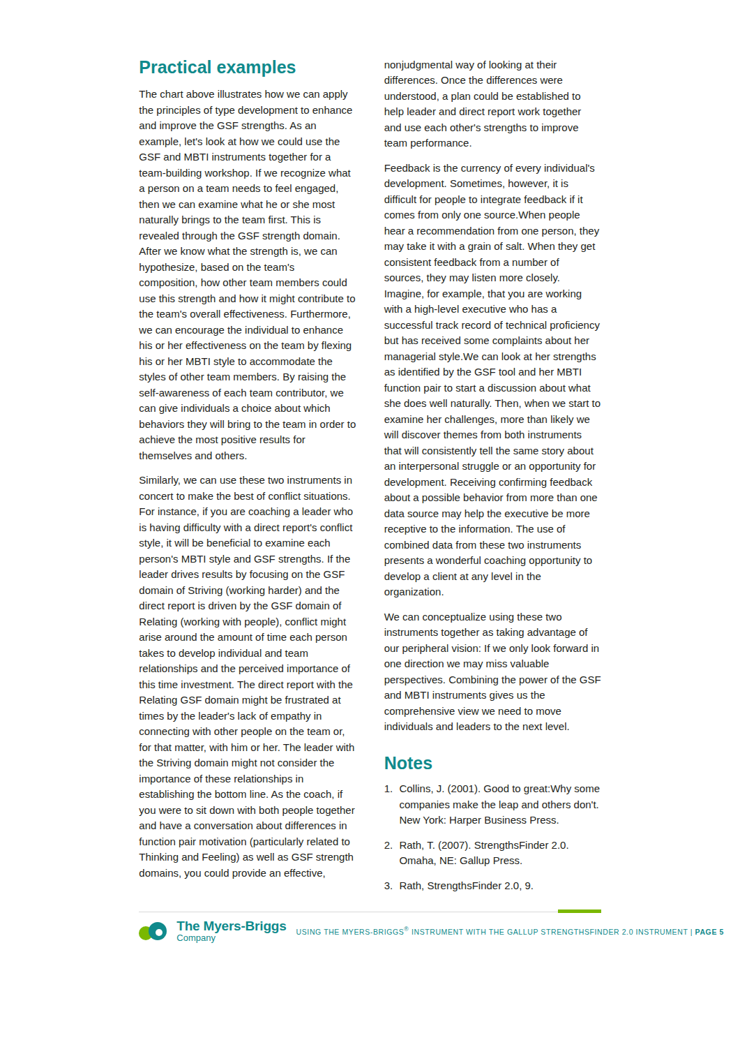Practical examples
The chart above illustrates how we can apply the principles of type development to enhance and improve the GSF strengths. As an example, let's look at how we could use the GSF and MBTI instruments together for a team-building workshop. If we recognize what a person on a team needs to feel engaged, then we can examine what he or she most naturally brings to the team first. This is revealed through the GSF strength domain. After we know what the strength is, we can hypothesize, based on the team's composition, how other team members could use this strength and how it might contribute to the team's overall effectiveness. Furthermore, we can encourage the individual to enhance his or her effectiveness on the team by flexing his or her MBTI style to accommodate the styles of other team members. By raising the self-awareness of each team contributor, we can give individuals a choice about which behaviors they will bring to the team in order to achieve the most positive results for themselves and others.
Similarly, we can use these two instruments in concert to make the best of conflict situations. For instance, if you are coaching a leader who is having difficulty with a direct report's conflict style, it will be beneficial to examine each person's MBTI style and GSF strengths. If the leader drives results by focusing on the GSF domain of Striving (working harder) and the direct report is driven by the GSF domain of Relating (working with people), conflict might arise around the amount of time each person takes to develop individual and team relationships and the perceived importance of this time investment. The direct report with the Relating GSF domain might be frustrated at times by the leader's lack of empathy in connecting with other people on the team or, for that matter, with him or her. The leader with the Striving domain might not consider the importance of these relationships in establishing the bottom line. As the coach, if you were to sit down with both people together and have a conversation about differences in function pair motivation (particularly related to Thinking and Feeling) as well as GSF strength domains, you could provide an effective, nonjudgmental way of looking at their differences. Once the differences were understood, a plan could be established to help leader and direct report work together and use each other's strengths to improve team performance.
Feedback is the currency of every individual's development. Sometimes, however, it is difficult for people to integrate feedback if it comes from only one source.When people hear a recommendation from one person, they may take it with a grain of salt. When they get consistent feedback from a number of sources, they may listen more closely. Imagine, for example, that you are working with a high-level executive who has a successful track record of technical proficiency but has received some complaints about her managerial style.We can look at her strengths as identified by the GSF tool and her MBTI function pair to start a discussion about what she does well naturally. Then, when we start to examine her challenges, more than likely we will discover themes from both instruments that will consistently tell the same story about an interpersonal struggle or an opportunity for development. Receiving confirming feedback about a possible behavior from more than one data source may help the executive be more receptive to the information. The use of combined data from these two instruments presents a wonderful coaching opportunity to develop a client at any level in the organization.
We can conceptualize using these two instruments together as taking advantage of our peripheral vision: If we only look forward in one direction we may miss valuable perspectives. Combining the power of the GSF and MBTI instruments gives us the comprehensive view we need to move individuals and leaders to the next level.
Notes
Collins, J. (2001). Good to great:Why some companies make the leap and others don't. New York: Harper Business Press.
Rath, T. (2007). StrengthsFinder 2.0. Omaha, NE: Gallup Press.
Rath, StrengthsFinder 2.0, 9.
The Myers-Briggs
Company
Using the Myers-Briggs® Instrument with the Gallup StrengthsFinder 2.0 Instrument | Page 5